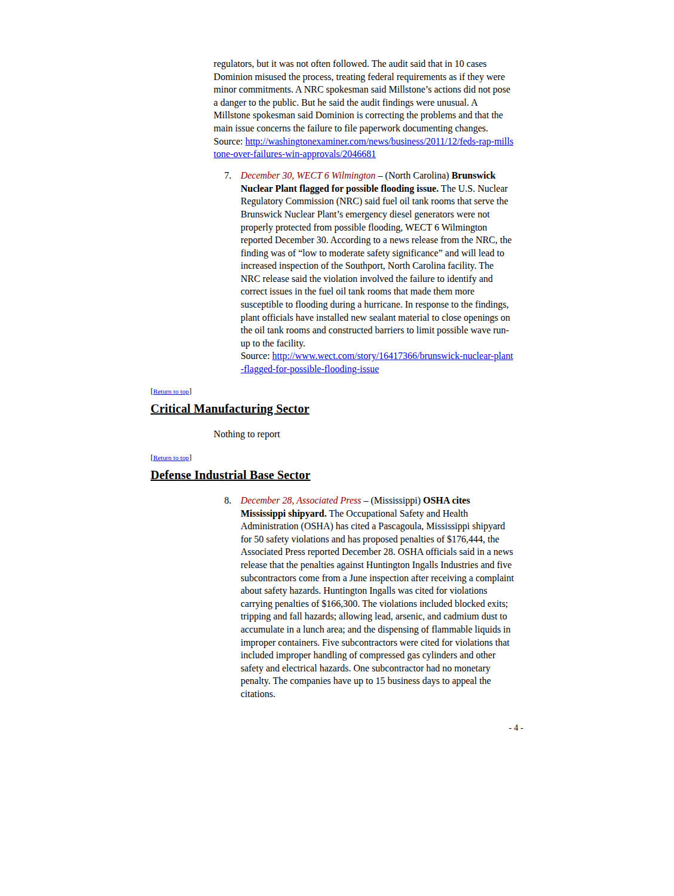regulators, but it was not often followed. The audit said that in 10 cases Dominion misused the process, treating federal requirements as if they were minor commitments. A NRC spokesman said Millstone’s actions did not pose a danger to the public. But he said the audit findings were unusual. A Millstone spokesman said Dominion is correcting the problems and that the main issue concerns the failure to file paperwork documenting changes.
Source: http://washingtonexaminer.com/news/business/2011/12/feds-rap-millstone-over-failures-win-approvals/2046681
December 30, WECT 6 Wilmington – (North Carolina) Brunswick Nuclear Plant flagged for possible flooding issue. The U.S. Nuclear Regulatory Commission (NRC) said fuel oil tank rooms that serve the Brunswick Nuclear Plant’s emergency diesel generators were not properly protected from possible flooding, WECT 6 Wilmington reported December 30. According to a news release from the NRC, the finding was of “low to moderate safety significance” and will lead to increased inspection of the Southport, North Carolina facility. The NRC release said the violation involved the failure to identify and correct issues in the fuel oil tank rooms that made them more susceptible to flooding during a hurricane. In response to the findings, plant officials have installed new sealant material to close openings on the oil tank rooms and constructed barriers to limit possible wave run-up to the facility.
Source: http://www.wect.com/story/16417366/brunswick-nuclear-plant-flagged-for-possible-flooding-issue
[Return to top]
Critical Manufacturing Sector
Nothing to report
[Return to top]
Defense Industrial Base Sector
December 28, Associated Press – (Mississippi) OSHA cites Mississippi shipyard. The Occupational Safety and Health Administration (OSHA) has cited a Pascagoula, Mississippi shipyard for 50 safety violations and has proposed penalties of $176,444, the Associated Press reported December 28. OSHA officials said in a news release that the penalties against Huntington Ingalls Industries and five subcontractors come from a June inspection after receiving a complaint about safety hazards. Huntington Ingalls was cited for violations carrying penalties of $166,300. The violations included blocked exits; tripping and fall hazards; allowing lead, arsenic, and cadmium dust to accumulate in a lunch area; and the dispensing of flammable liquids in improper containers. Five subcontractors were cited for violations that included improper handling of compressed gas cylinders and other safety and electrical hazards. One subcontractor had no monetary penalty. The companies have up to 15 business days to appeal the citations.
- 4 -